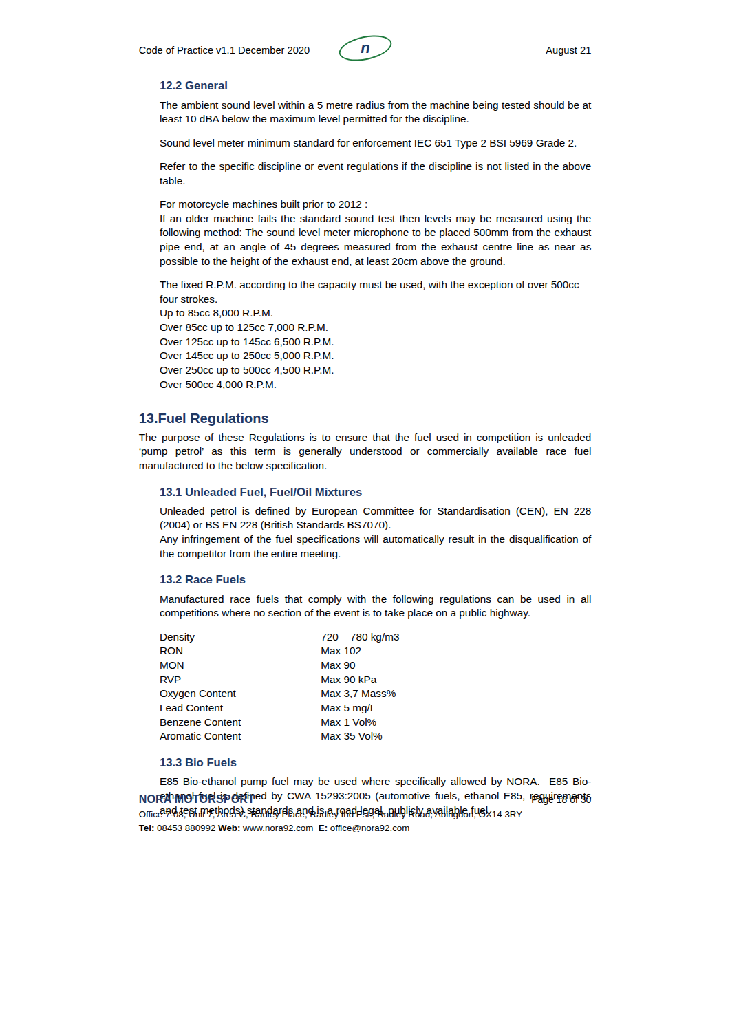n
Code of Practice v1.1 December 2020
August 21
12.2 General
The ambient sound level within a 5 metre radius from the machine being tested should be at least 10 dBA below the maximum level permitted for the discipline.
Sound level meter minimum standard for enforcement IEC 651 Type 2 BSI 5969 Grade 2.
Refer to the specific discipline or event regulations if the discipline is not listed in the above table.
For motorcycle machines built prior to 2012 :
If an older machine fails the standard sound test then levels may be measured using the following method: The sound level meter microphone to be placed 500mm from the exhaust pipe end, at an angle of 45 degrees measured from the exhaust centre line as near as possible to the height of the exhaust end, at least 20cm above the ground.
The fixed R.P.M. according to the capacity must be used, with the exception of over 500cc four strokes.
Up to 85cc 8,000 R.P.M.
Over 85cc up to 125cc 7,000 R.P.M.
Over 125cc up to 145cc 6,500 R.P.M.
Over 145cc up to 250cc 5,000 R.P.M.
Over 250cc up to 500cc 4,500 R.P.M.
Over 500cc 4,000 R.P.M.
13.Fuel Regulations
The purpose of these Regulations is to ensure that the fuel used in competition is unleaded ‘pump petrol’ as this term is generally understood or commercially available race fuel manufactured to the below specification.
13.1 Unleaded Fuel, Fuel/Oil Mixtures
Unleaded petrol is defined by European Committee for Standardisation (CEN), EN 228 (2004) or BS EN 228 (British Standards BS7070).
Any infringement of the fuel specifications will automatically result in the disqualification of the competitor from the entire meeting.
13.2 Race Fuels
Manufactured race fuels that comply with the following regulations can be used in all competitions where no section of the event is to take place on a public highway.
| Density | 720 – 780 kg/m3 |
| RON | Max 102 |
| MON | Max 90 |
| RVP | Max 90 kPa |
| Oxygen Content | Max 3,7 Mass% |
| Lead Content | Max 5 mg/L |
| Benzene Content | Max 1 Vol% |
| Aromatic Content | Max 35 Vol% |
13.3 Bio Fuels
E85 Bio-ethanol pump fuel may be used where specifically allowed by NORA. E85 Bio-ethanol fuel is defined by CWA 15293:2005 (automotive fuels, ethanol E85, requirements and test methods) standards and is a road legal, publicly available fuel.
NORA MOTORSPORT
Page 18 of 30
Office 7-08, Unit 7, Area C, Radley Place, Radley Ind Est., Radley Road, Abingdon, OX14 3RY
Tel: 08453 880992 Web: www.nora92.com E: office@nora92.com